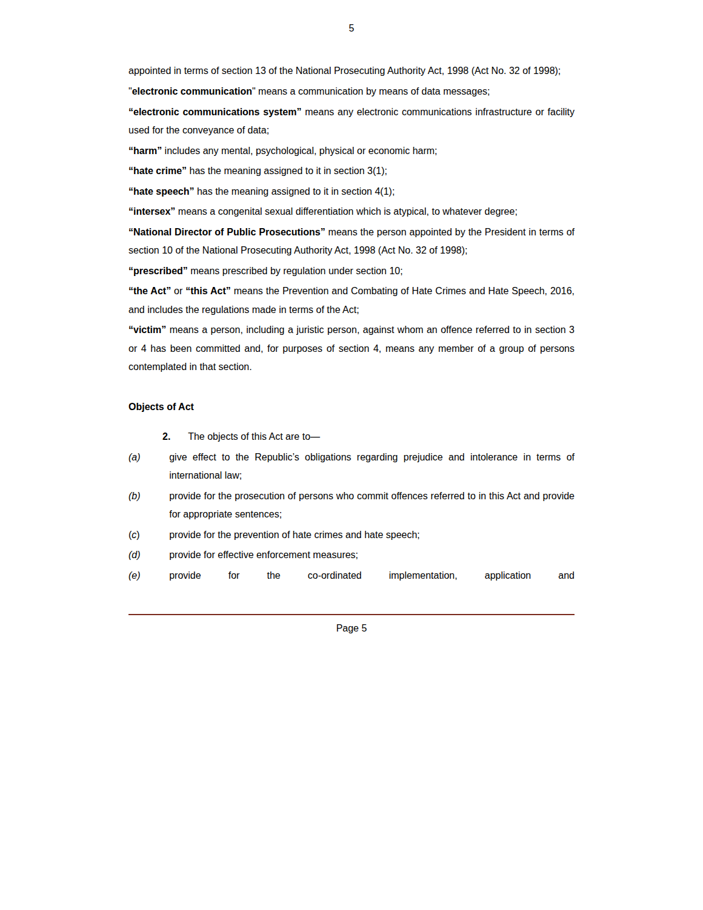5
appointed in terms of section 13 of the National Prosecuting Authority Act, 1998 (Act No. 32 of 1998);
"electronic communication" means a communication by means of data messages;
“electronic communications system” means any electronic communications infrastructure or facility used for the conveyance of data;
“harm” includes any mental, psychological, physical or economic harm;
“hate crime” has the meaning assigned to it in section 3(1);
“hate speech” has the meaning assigned to it in section 4(1);
“intersex” means a congenital sexual differentiation which is atypical, to whatever degree;
“National Director of Public Prosecutions” means the person appointed by the President in terms of section 10 of the National Prosecuting Authority Act, 1998 (Act No. 32 of 1998);
“prescribed” means prescribed by regulation under section 10;
“the Act” or “this Act” means the Prevention and Combating of Hate Crimes and Hate Speech, 2016, and includes the regulations made in terms of the Act;
“victim” means a person, including a juristic person, against whom an offence referred to in section 3 or 4 has been committed and, for purposes of section 4, means any member of a group of persons contemplated in that section.
Objects of Act
2. The objects of this Act are to—
(a) give effect to the Republic’s obligations regarding prejudice and intolerance in terms of international law;
(b) provide for the prosecution of persons who commit offences referred to in this Act and provide for appropriate sentences;
(c) provide for the prevention of hate crimes and hate speech;
(d) provide for effective enforcement measures;
(e) provide for the co-ordinated implementation, application and
Page 5